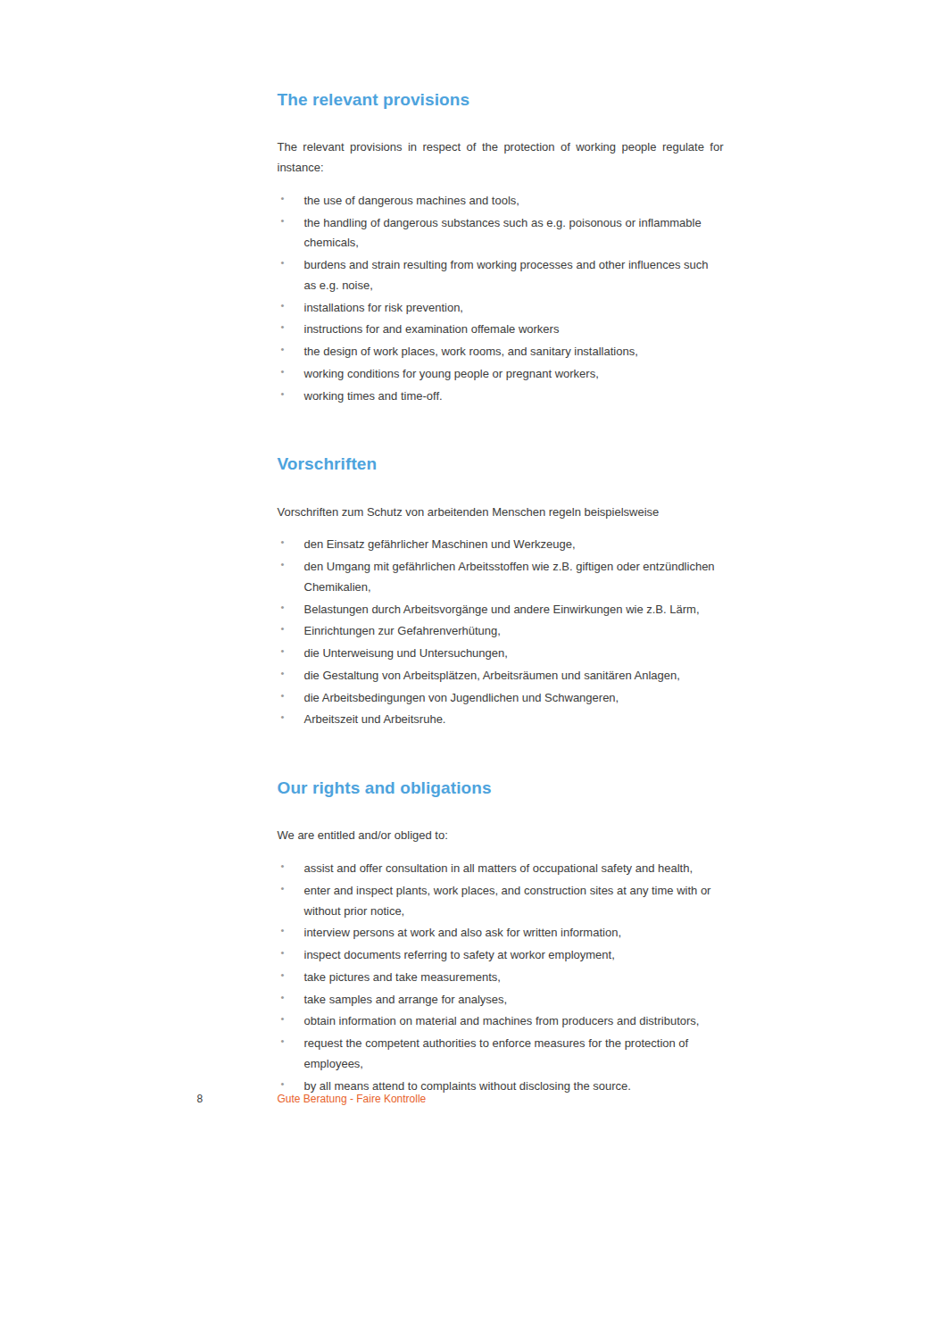The relevant provisions
The relevant provisions in respect of the protection of working people regulate for instance:
the use of dangerous machines and tools,
the handling of dangerous substances such as e.g. poisonous or inflammable chemicals,
burdens and strain resulting from working processes and other influences such as e.g. noise,
installations for risk prevention,
instructions for and examination offemale workers
the design of work places, work rooms, and sanitary installations,
working conditions for young people or pregnant workers,
working times and time-off.
Vorschriften
Vorschriften zum Schutz von arbeitenden Menschen regeln beispielsweise
den Einsatz gefährlicher Maschinen und Werkzeuge,
den Umgang mit gefährlichen Arbeitsstoffen wie z.B. giftigen oder entzündlichen Chemikalien,
Belastungen durch Arbeitsvorgänge und andere Einwirkungen wie z.B. Lärm,
Einrichtungen zur Gefahrenverhütung,
die Unterweisung und Untersuchungen,
die Gestaltung von Arbeitsplätzen, Arbeitsräumen und sanitären Anlagen,
die Arbeitsbedingungen von Jugendlichen und Schwangeren,
Arbeitszeit und Arbeitsruhe.
Our rights and obligations
We are entitled and/or obliged to:
assist and offer consultation in all matters of occupational safety and health,
enter and inspect plants, work places, and construction sites at any time with or without prior notice,
interview persons at work and also ask for written information,
inspect documents referring to safety at workor employment,
take pictures and take measurements,
take samples and arrange for analyses,
obtain information on material and machines from producers and distributors,
request the competent authorities to enforce measures for the protection of employees,
by all means attend to complaints without disclosing the source.
8 Gute Beratung - Faire Kontrolle